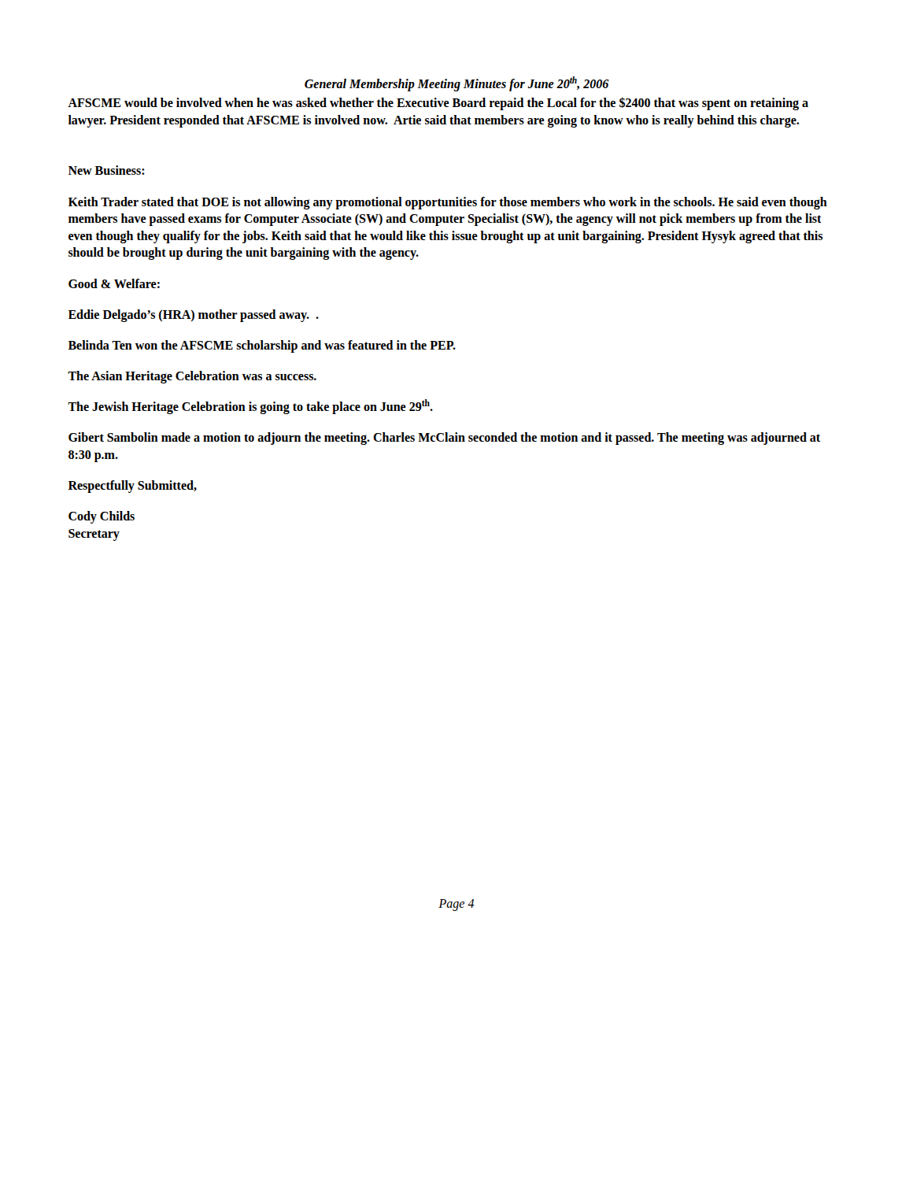General Membership Meeting Minutes for June 20th, 2006
AFSCME would be involved when he was asked whether the Executive Board repaid the Local for the $2400 that was spent on retaining a lawyer. President responded that AFSCME is involved now. Artie said that members are going to know who is really behind this charge.
New Business:
Keith Trader stated that DOE is not allowing any promotional opportunities for those members who work in the schools. He said even though members have passed exams for Computer Associate (SW) and Computer Specialist (SW), the agency will not pick members up from the list even though they qualify for the jobs. Keith said that he would like this issue brought up at unit bargaining. President Hysyk agreed that this should be brought up during the unit bargaining with the agency.
Good & Welfare:
Eddie Delgado’s (HRA) mother passed away. .
Belinda Ten won the AFSCME scholarship and was featured in the PEP.
The Asian Heritage Celebration was a success.
The Jewish Heritage Celebration is going to take place on June 29th.
Gibert Sambolin made a motion to adjourn the meeting. Charles McClain seconded the motion and it passed. The meeting was adjourned at 8:30 p.m.
Respectfully Submitted,
Cody Childs
Secretary
Page 4